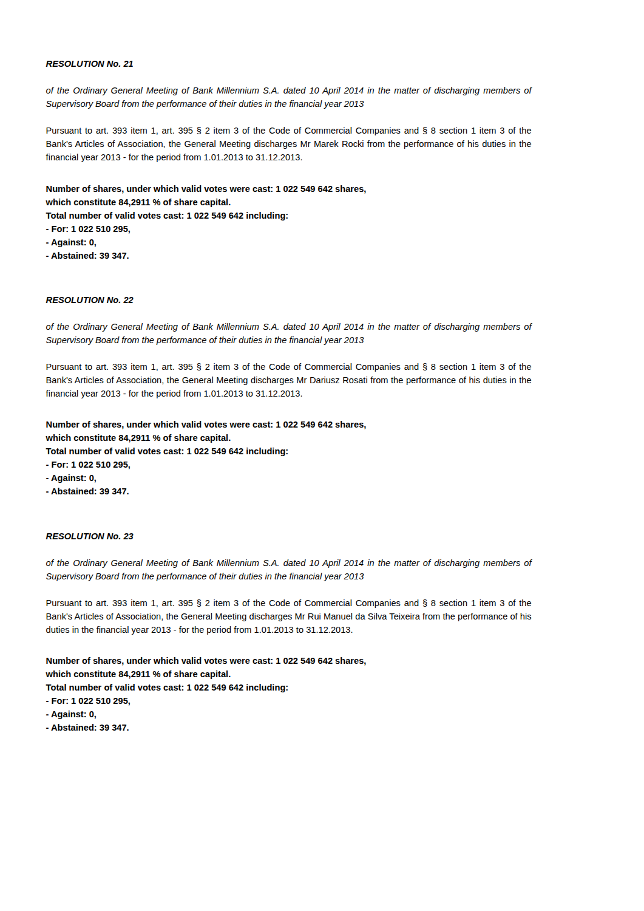RESOLUTION No. 21
of the Ordinary General Meeting of Bank Millennium S.A. dated 10 April 2014 in the matter of discharging members of Supervisory Board from the performance of their duties in the financial year 2013
Pursuant to art. 393 item 1, art. 395 § 2 item 3 of the Code of Commercial Companies and § 8 section 1 item 3 of the Bank's Articles of Association, the General Meeting discharges Mr Marek Rocki from the performance of his duties in the financial year 2013 - for the period from 1.01.2013 to 31.12.2013.
Number of shares, under which valid votes were cast: 1 022 549 642 shares,
which constitute 84,2911 % of share capital.
Total number of valid votes cast: 1 022 549 642 including:
- For: 1 022 510 295,
- Against: 0,
- Abstained: 39 347.
RESOLUTION No. 22
of the Ordinary General Meeting of Bank Millennium S.A. dated 10 April 2014 in the matter of discharging members of Supervisory Board from the performance of their duties in the financial year 2013
Pursuant to art. 393 item 1, art. 395 § 2 item 3 of the Code of Commercial Companies and § 8 section 1 item 3 of the Bank's Articles of Association, the General Meeting discharges Mr Dariusz Rosati from the performance of his duties in the financial year 2013 - for the period from 1.01.2013 to 31.12.2013.
Number of shares, under which valid votes were cast: 1 022 549 642 shares,
which constitute 84,2911 % of share capital.
Total number of valid votes cast: 1 022 549 642 including:
- For: 1 022 510 295,
- Against: 0,
- Abstained: 39 347.
RESOLUTION No. 23
of the Ordinary General Meeting of Bank Millennium S.A. dated 10 April 2014 in the matter of discharging members of Supervisory Board from the performance of their duties in the financial year 2013
Pursuant to art. 393 item 1, art. 395 § 2 item 3 of the Code of Commercial Companies and § 8 section 1 item 3 of the Bank's Articles of Association, the General Meeting discharges Mr Rui Manuel da Silva Teixeira from the performance of his duties in the financial year 2013 - for the period from 1.01.2013 to 31.12.2013.
Number of shares, under which valid votes were cast: 1 022 549 642 shares,
which constitute 84,2911 % of share capital.
Total number of valid votes cast: 1 022 549 642 including:
- For: 1 022 510 295,
- Against: 0,
- Abstained: 39 347.